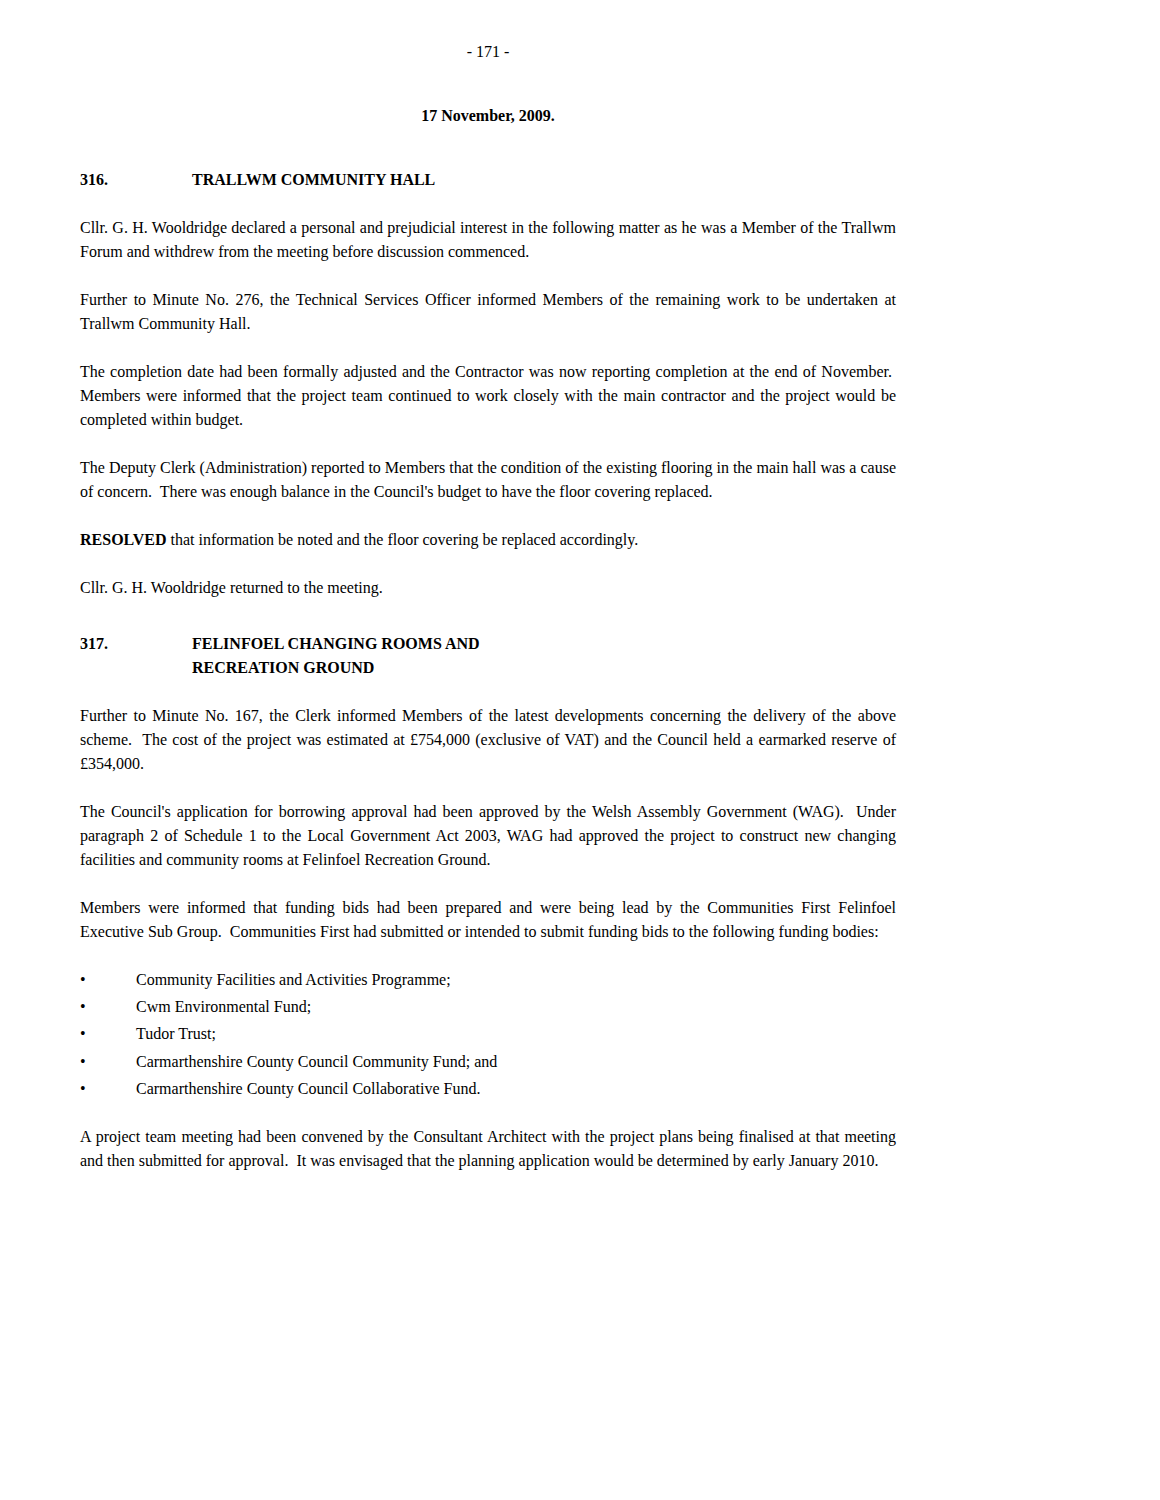- 171 -
17 November, 2009.
316. TRALLWM COMMUNITY HALL
Cllr. G. H. Wooldridge declared a personal and prejudicial interest in the following matter as he was a Member of the Trallwm Forum and withdrew from the meeting before discussion commenced.
Further to Minute No. 276, the Technical Services Officer informed Members of the remaining work to be undertaken at Trallwm Community Hall.
The completion date had been formally adjusted and the Contractor was now reporting completion at the end of November. Members were informed that the project team continued to work closely with the main contractor and the project would be completed within budget.
The Deputy Clerk (Administration) reported to Members that the condition of the existing flooring in the main hall was a cause of concern. There was enough balance in the Council's budget to have the floor covering replaced.
RESOLVED that information be noted and the floor covering be replaced accordingly.
Cllr. G. H. Wooldridge returned to the meeting.
317. FELINFOEL CHANGING ROOMS AND
RECREATION GROUND
Further to Minute No. 167, the Clerk informed Members of the latest developments concerning the delivery of the above scheme. The cost of the project was estimated at £754,000 (exclusive of VAT) and the Council held a earmarked reserve of £354,000.
The Council's application for borrowing approval had been approved by the Welsh Assembly Government (WAG). Under paragraph 2 of Schedule 1 to the Local Government Act 2003, WAG had approved the project to construct new changing facilities and community rooms at Felinfoel Recreation Ground.
Members were informed that funding bids had been prepared and were being lead by the Communities First Felinfoel Executive Sub Group. Communities First had submitted or intended to submit funding bids to the following funding bodies:
•Community Facilities and Activities Programme;
•Cwm Environmental Fund;
•Tudor Trust;
•Carmarthenshire County Council Community Fund; and
•Carmarthenshire County Council Collaborative Fund.
A project team meeting had been convened by the Consultant Architect with the project plans being finalised at that meeting and then submitted for approval. It was envisaged that the planning application would be determined by early January 2010.